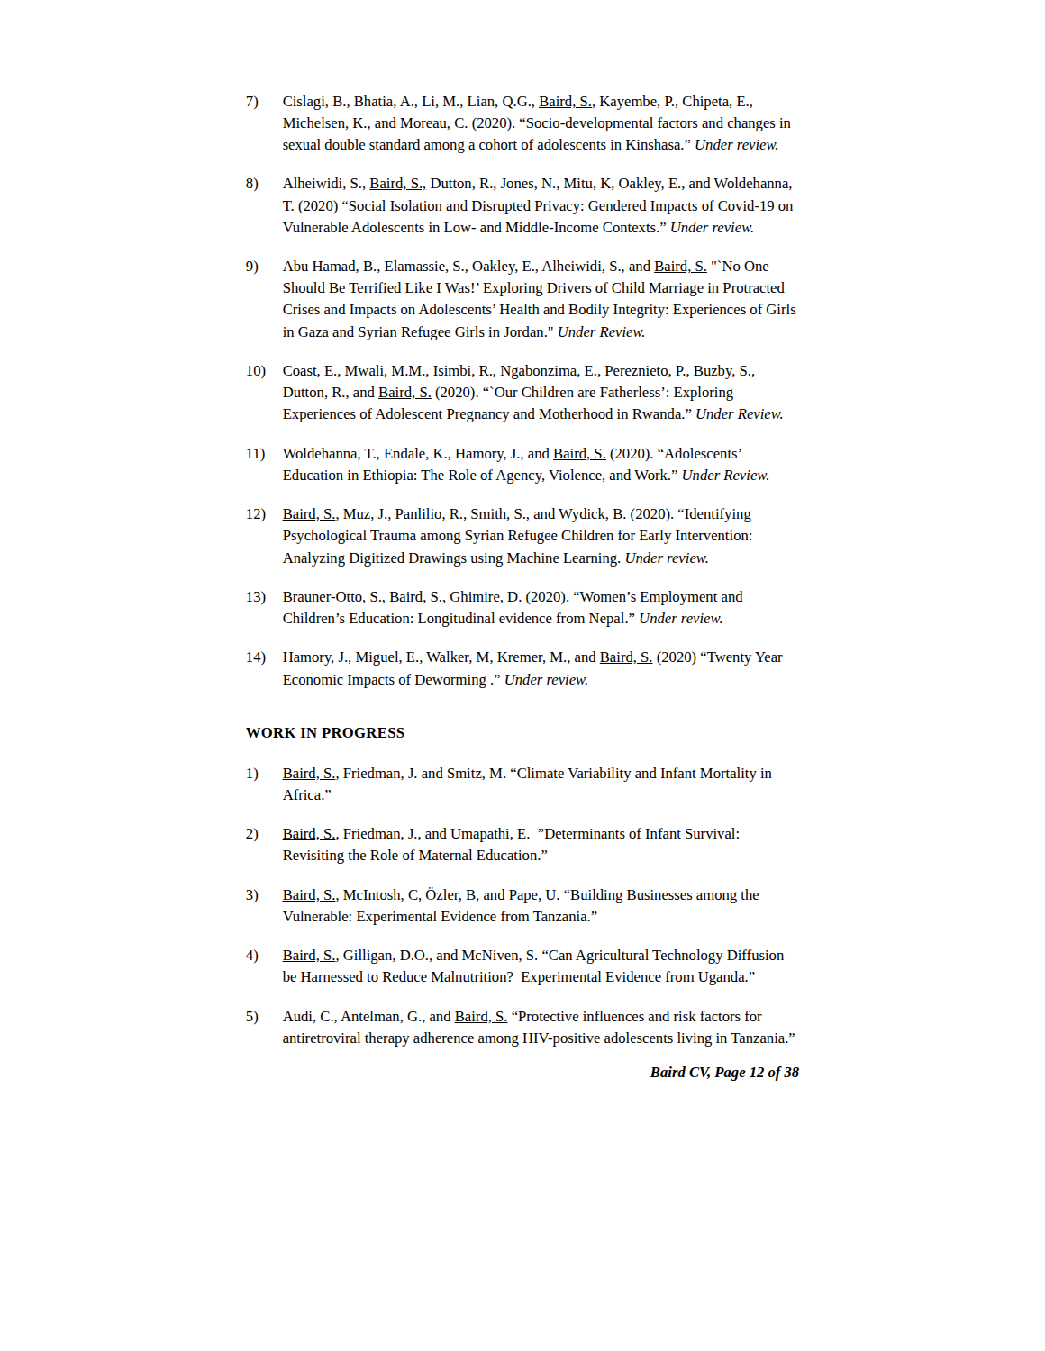7) Cislagi, B., Bhatia, A., Li, M., Lian, Q.G., Baird, S., Kayembe, P., Chipeta, E., Michelsen, K., and Moreau, C. (2020). “Socio-developmental factors and changes in sexual double standard among a cohort of adolescents in Kinshasa.” Under review.
8) Alheiwidi, S., Baird, S., Dutton, R., Jones, N., Mitu, K, Oakley, E., and Woldehanna, T. (2020) “Social Isolation and Disrupted Privacy: Gendered Impacts of Covid-19 on Vulnerable Adolescents in Low- and Middle-Income Contexts.” Under review.
9) Abu Hamad, B., Elamassie, S., Oakley, E., Alheiwidi, S., and Baird, S. "`No One Should Be Terrified Like I Was!’ Exploring Drivers of Child Marriage in Protracted Crises and Impacts on Adolescents’ Health and Bodily Integrity: Experiences of Girls in Gaza and Syrian Refugee Girls in Jordan." Under Review.
10) Coast, E., Mwali, M.M., Isimbi, R., Ngabonzima, E., Pereznieto, P., Buzby, S., Dutton, R., and Baird, S. (2020). “`Our Children are Fatherless’: Exploring Experiences of Adolescent Pregnancy and Motherhood in Rwanda.” Under Review.
11) Woldehanna, T., Endale, K., Hamory, J., and Baird, S. (2020). “Adolescents’ Education in Ethiopia: The Role of Agency, Violence, and Work.” Under Review.
12) Baird, S., Muz, J., Panlilio, R., Smith, S., and Wydick, B. (2020). “Identifying Psychological Trauma among Syrian Refugee Children for Early Intervention: Analyzing Digitized Drawings using Machine Learning. Under review.
13) Brauner-Otto, S., Baird, S., Ghimire, D. (2020). “Women’s Employment and Children’s Education: Longitudinal evidence from Nepal.” Under review.
14) Hamory, J., Miguel, E., Walker, M, Kremer, M., and Baird, S. (2020) “Twenty Year Economic Impacts of Deworming .” Under review.
WORK IN PROGRESS
1) Baird, S., Friedman, J. and Smitz, M. “Climate Variability and Infant Mortality in Africa.”
2) Baird, S., Friedman, J., and Umapathi, E. ”Determinants of Infant Survival: Revisiting the Role of Maternal Education.”
3) Baird, S., McIntosh, C, Özler, B, and Pape, U. “Building Businesses among the Vulnerable: Experimental Evidence from Tanzania.”
4) Baird, S., Gilligan, D.O., and McNiven, S. “Can Agricultural Technology Diffusion be Harnessed to Reduce Malnutrition? Experimental Evidence from Uganda.”
5) Audi, C., Antelman, G., and Baird, S. “Protective influences and risk factors for antiretroviral therapy adherence among HIV-positive adolescents living in Tanzania.”
Baird CV, Page 12 of 38